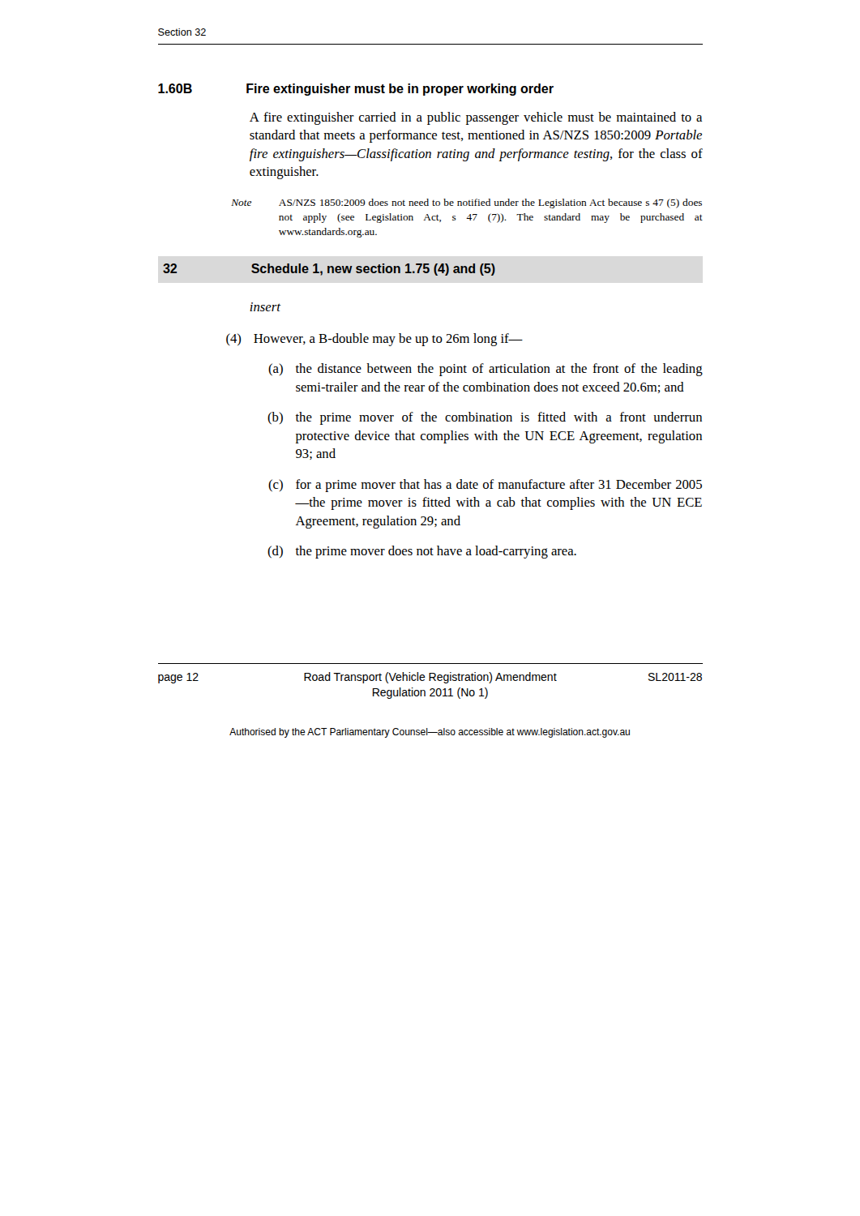Section 32
1.60B Fire extinguisher must be in proper working order
A fire extinguisher carried in a public passenger vehicle must be maintained to a standard that meets a performance test, mentioned in AS/NZS 1850:2009 Portable fire extinguishers—Classification rating and performance testing, for the class of extinguisher.
Note AS/NZS 1850:2009 does not need to be notified under the Legislation Act because s 47 (5) does not apply (see Legislation Act, s 47 (7)). The standard may be purchased at www.standards.org.au.
32 Schedule 1, new section 1.75 (4) and (5)
insert
(4) However, a B-double may be up to 26m long if—
(a) the distance between the point of articulation at the front of the leading semi-trailer and the rear of the combination does not exceed 20.6m; and
(b) the prime mover of the combination is fitted with a front underrun protective device that complies with the UN ECE Agreement, regulation 93; and
(c) for a prime mover that has a date of manufacture after 31 December 2005—the prime mover is fitted with a cab that complies with the UN ECE Agreement, regulation 29; and
(d) the prime mover does not have a load-carrying area.
page 12
Road Transport (Vehicle Registration) Amendment Regulation 2011 (No 1)
SL2011-28
Authorised by the ACT Parliamentary Counsel—also accessible at www.legislation.act.gov.au